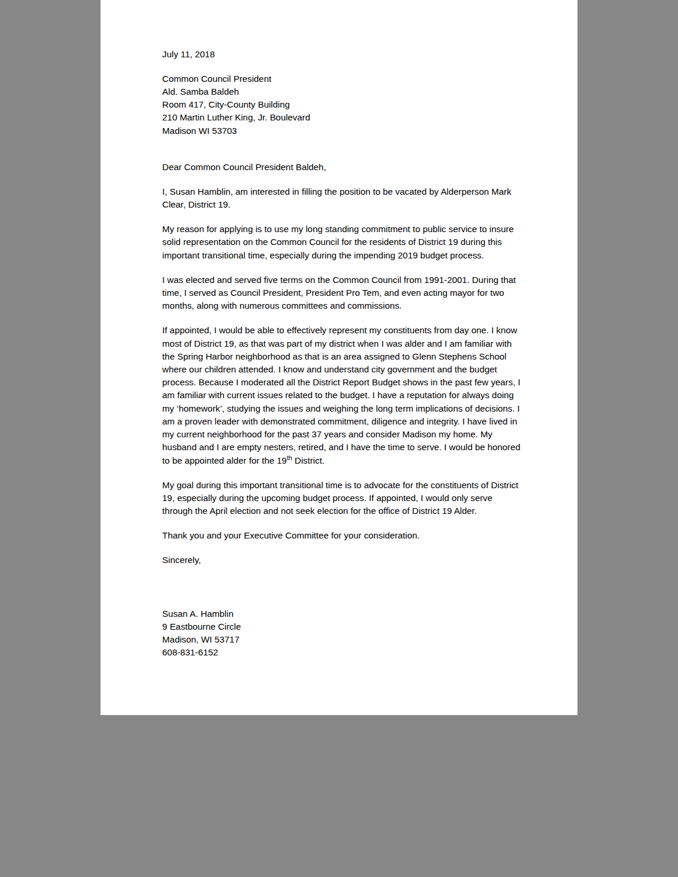July 11, 2018
Common Council President
Ald. Samba Baldeh
Room 417, City-County Building
210 Martin Luther King, Jr. Boulevard
Madison WI 53703
Dear Common Council President Baldeh,
I, Susan Hamblin, am interested in filling the position to be vacated by Alderperson Mark Clear, District 19.
My reason for applying is to use my long standing commitment to public service to insure solid representation on the Common Council for the residents of District 19 during this important transitional time, especially during the impending 2019 budget process.
I was elected and served five terms on the Common Council from 1991-2001. During that time, I served as Council President, President Pro Tem, and even acting mayor for two months, along with numerous committees and commissions.
If appointed, I would be able to effectively represent my constituents from day one. I know most of District 19, as that was part of my district when I was alder and I am familiar with the Spring Harbor neighborhood as that is an area assigned to Glenn Stephens School where our children attended. I know and understand city government and the budget process. Because I moderated all the District Report Budget shows in the past few years, I am familiar with current issues related to the budget. I have a reputation for always doing my ‘homework’, studying the issues and weighing the long term implications of decisions. I am a proven leader with demonstrated commitment, diligence and integrity. I have lived in my current neighborhood for the past 37 years and consider Madison my home. My husband and I are empty nesters, retired, and I have the time to serve. I would be honored to be appointed alder for the 19th District.
My goal during this important transitional time is to advocate for the constituents of District 19, especially during the upcoming budget process. If appointed, I would only serve through the April election and not seek election for the office of District 19 Alder.
Thank you and your Executive Committee for your consideration.
Sincerely,
Susan A. Hamblin
9 Eastbourne Circle
Madison, WI 53717
608-831-6152